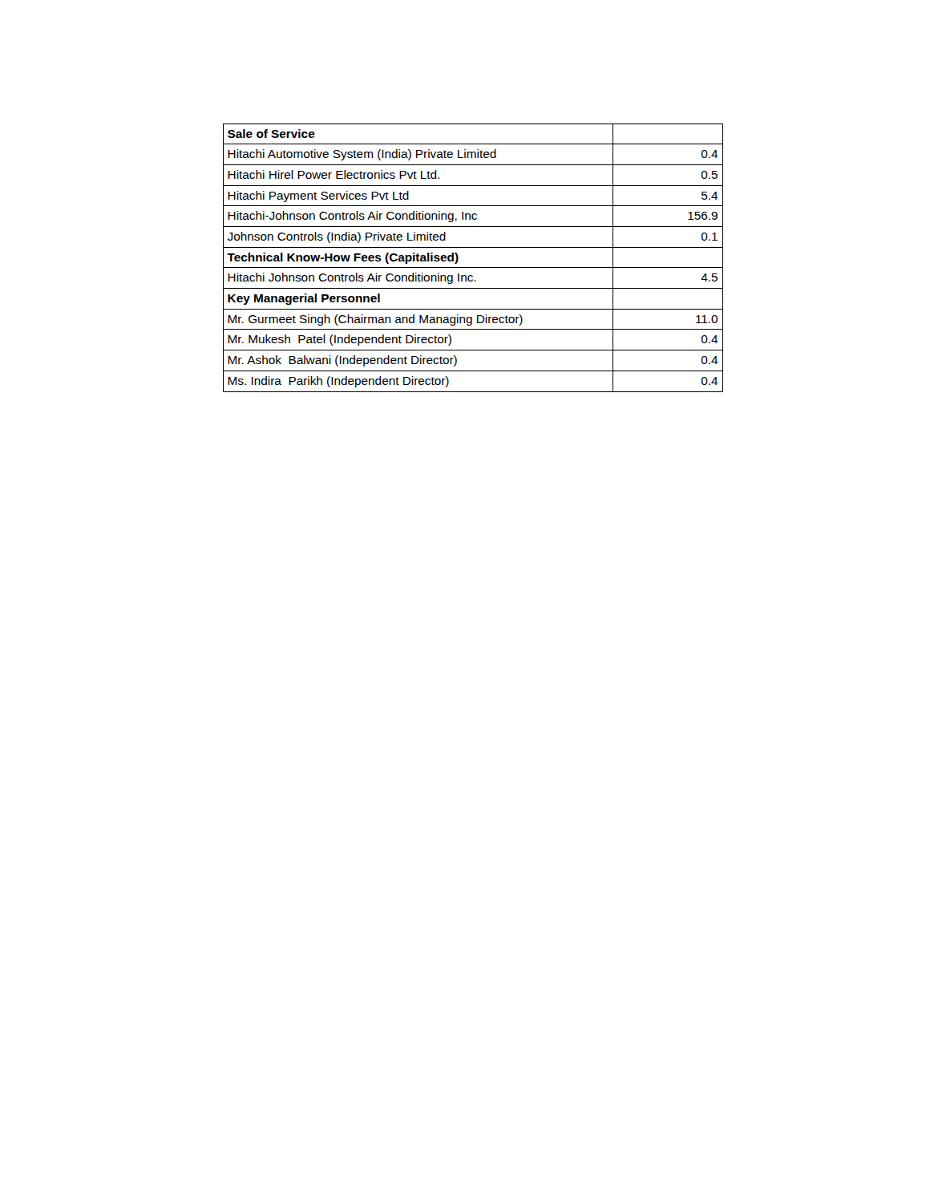| Sale of Service | |
| Hitachi Automotive System (India) Private Limited | 0.4 |
| Hitachi Hirel Power Electronics Pvt Ltd. | 0.5 |
| Hitachi Payment Services Pvt Ltd | 5.4 |
| Hitachi-Johnson Controls Air Conditioning, Inc | 156.9 |
| Johnson Controls (India) Private Limited | 0.1 |
| Technical Know-How Fees (Capitalised) | |
| Hitachi Johnson Controls Air Conditioning Inc. | 4.5 |
| Key Managerial Personnel | |
| Mr. Gurmeet Singh (Chairman and Managing Director) | 11.0 |
| Mr. Mukesh Patel (Independent Director) | 0.4 |
| Mr. Ashok Balwani (Independent Director) | 0.4 |
| Ms. Indira Parikh (Independent Director) | 0.4 |